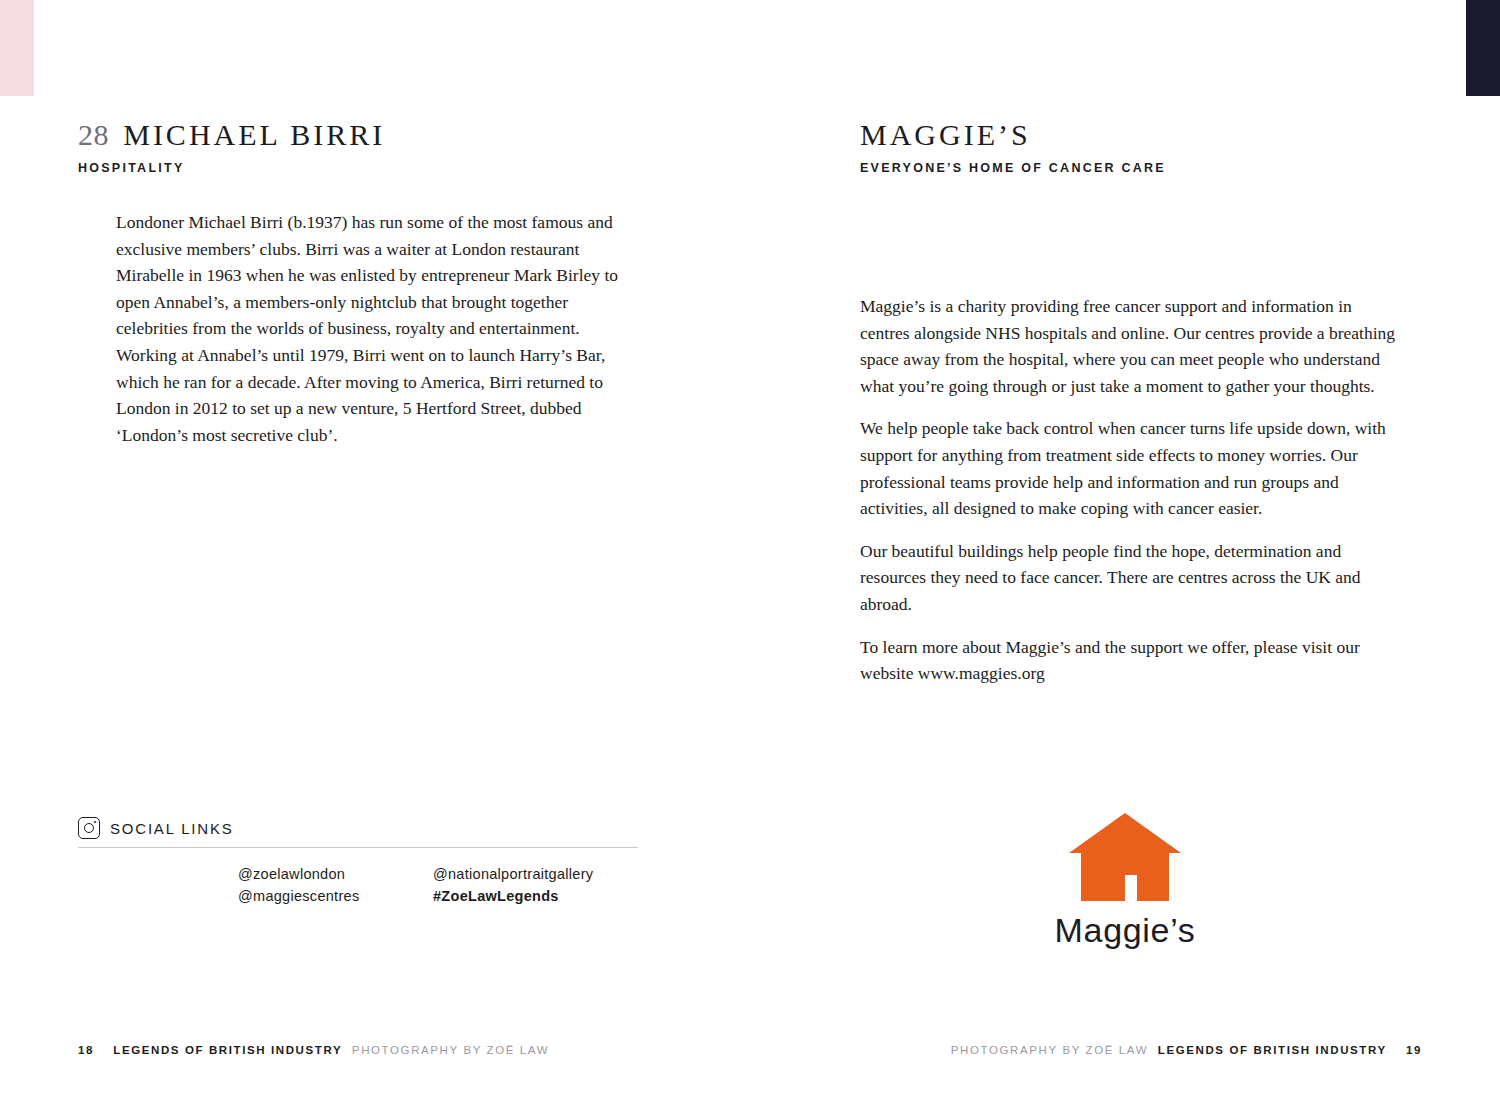28 Michael Birri
Hospitality
Londoner Michael Birri (b.1937) has run some of the most famous and exclusive members’ clubs. Birri was a waiter at London restaurant Mirabelle in 1963 when he was enlisted by entrepreneur Mark Birley to open Annabel’s, a members-only nightclub that brought together celebrities from the worlds of business, royalty and entertainment. Working at Annabel’s until 1979, Birri went on to launch Harry’s Bar, which he ran for a decade. After moving to America, Birri returned to London in 2012 to set up a new venture, 5 Hertford Street, dubbed ‘London’s most secretive club’.
Social Links
@zoelawlondon@nationalportraitgallery @maggiescentres#ZoeLawLegends
18 Legends of British Industry Photography by Zoë Law
Maggie’s
Everyone’s home of cancer care
Maggie’s is a charity providing free cancer support and information in centres alongside NHS hospitals and online. Our centres provide a breathing space away from the hospital, where you can meet people who understand what you’re going through or just take a moment to gather your thoughts.
We help people take back control when cancer turns life upside down, with support for anything from treatment side effects to money worries. Our professional teams provide help and information and run groups and activities, all designed to make coping with cancer easier.
Our beautiful buildings help people find the hope, determination and resources they need to face cancer. There are centres across the UK and abroad.
To learn more about Maggie’s and the support we offer, please visit our website www.maggies.org
Maggie’s
Photography by Zoë Law Legends of British Industry 19